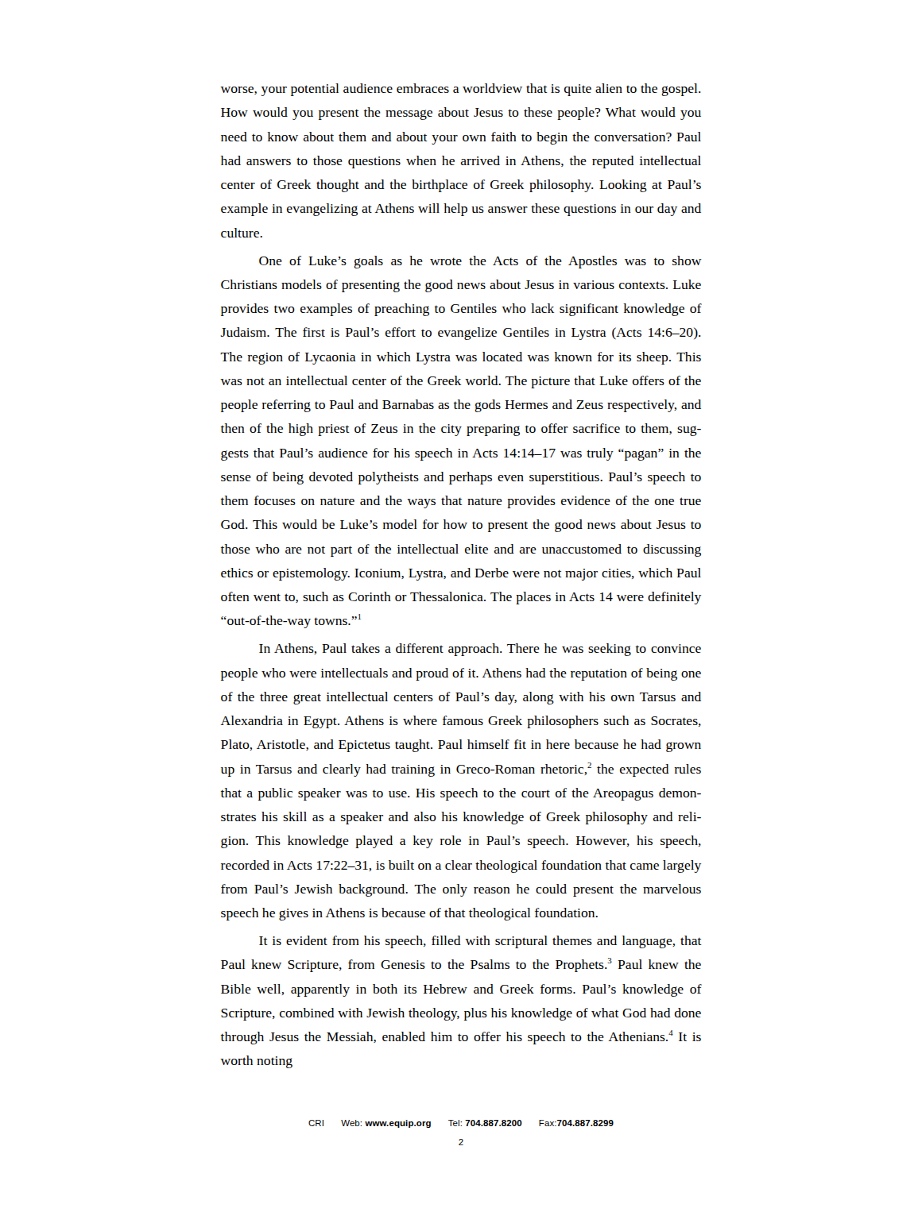worse, your potential audience embraces a worldview that is quite alien to the gospel. How would you present the message about Jesus to these people? What would you need to know about them and about your own faith to begin the conversation? Paul had answers to those questions when he arrived in Athens, the reputed intellectual center of Greek thought and the birthplace of Greek philosophy. Looking at Paul’s example in evangelizing at Athens will help us answer these questions in our day and culture.
One of Luke’s goals as he wrote the Acts of the Apostles was to show Christians models of presenting the good news about Jesus in various contexts. Luke provides two examples of preaching to Gentiles who lack significant knowledge of Judaism. The first is Paul’s effort to evangelize Gentiles in Lystra (Acts 14:6–20). The region of Lycaonia in which Lystra was located was known for its sheep. This was not an intellectual center of the Greek world. The picture that Luke offers of the people referring to Paul and Barnabas as the gods Hermes and Zeus respectively, and then of the high priest of Zeus in the city preparing to offer sacrifice to them, suggests that Paul’s audience for his speech in Acts 14:14–17 was truly “pagan” in the sense of being devoted polytheists and perhaps even superstitious. Paul’s speech to them focuses on nature and the ways that nature provides evidence of the one true God. This would be Luke’s model for how to present the good news about Jesus to those who are not part of the intellectual elite and are unaccustomed to discussing ethics or epistemology. Iconium, Lystra, and Derbe were not major cities, which Paul often went to, such as Corinth or Thessalonica. The places in Acts 14 were definitely “out-of-the-way towns.”1
In Athens, Paul takes a different approach. There he was seeking to convince people who were intellectuals and proud of it. Athens had the reputation of being one of the three great intellectual centers of Paul’s day, along with his own Tarsus and Alexandria in Egypt. Athens is where famous Greek philosophers such as Socrates, Plato, Aristotle, and Epictetus taught. Paul himself fit in here because he had grown up in Tarsus and clearly had training in Greco-Roman rhetoric,2 the expected rules that a public speaker was to use. His speech to the court of the Areopagus demonstrates his skill as a speaker and also his knowledge of Greek philosophy and religion. This knowledge played a key role in Paul’s speech. However, his speech, recorded in Acts 17:22–31, is built on a clear theological foundation that came largely from Paul’s Jewish background. The only reason he could present the marvelous speech he gives in Athens is because of that theological foundation.
It is evident from his speech, filled with scriptural themes and language, that Paul knew Scripture, from Genesis to the Psalms to the Prophets.3 Paul knew the Bible well, apparently in both its Hebrew and Greek forms. Paul’s knowledge of Scripture, combined with Jewish theology, plus his knowledge of what God had done through Jesus the Messiah, enabled him to offer his speech to the Athenians.4 It is worth noting
CRI Web: www.equip.org Tel: 704.887.8200 Fax:704.887.8299
2